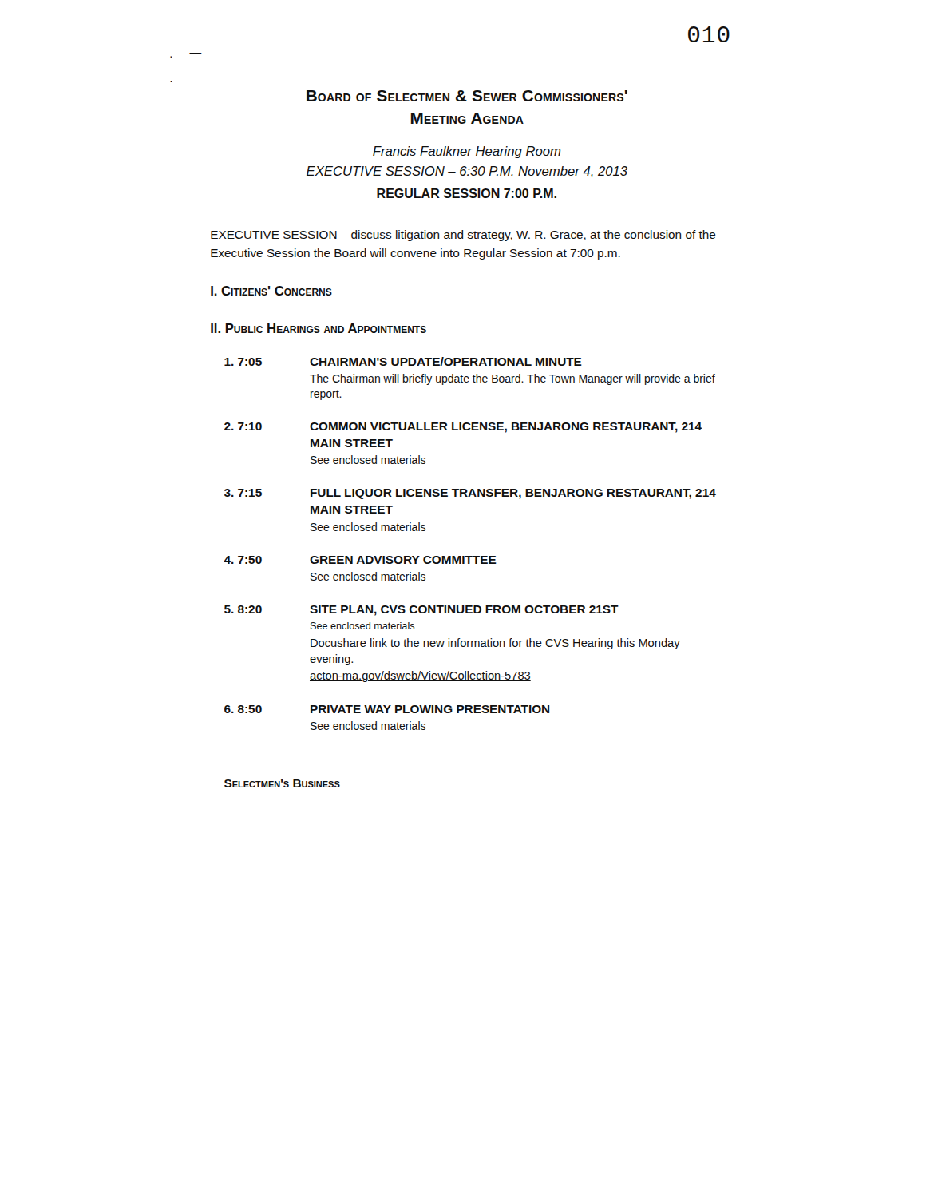010
.— .
Board of Selectmen & Sewer Commissioners'
Meeting Agenda
Francis Faulkner Hearing Room
EXECUTIVE SESSION – 6:30 P.M. November 4, 2013 REGULAR SESSION 7:00 P.M.
EXECUTIVE SESSION – discuss litigation and strategy, W. R. Grace, at the conclusion of the Executive Session the Board will convene into Regular Session at 7:00 p.m.
I. Citizens' Concerns
II. Public Hearings and Appointments
1. 7:05 Chairman's Update/Operational Minute The Chairman will briefly update the Board. The Town Manager will provide a brief report.
2. 7:10 Common Victualler License, Benjarong Restaurant, 214 Main Street See enclosed materials
3. 7:15 Full Liquor License Transfer, Benjarong Restaurant, 214 Main Street See enclosed materials
4. 7:50 Green Advisory Committee See enclosed materials
5. 8:20 Site Plan, CVS Continued from October 21st See enclosed materials
Docushare link to the new information for the CVS Hearing this Monday evening.
acton-ma.gov/dsweb/View/Collection-5783
6. 8:50 Private Way Plowing Presentation See enclosed materials
Selectmen's Business